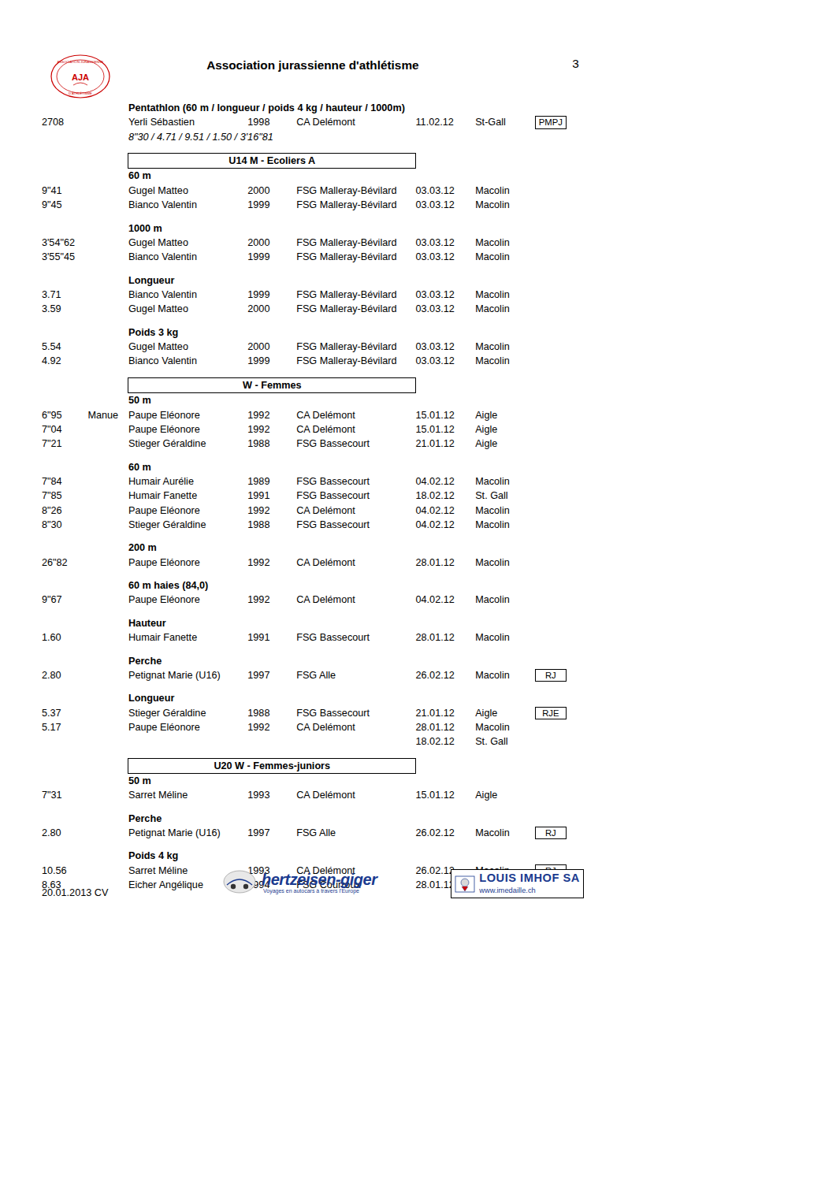ASSOCIATION JURASSIENNE D'ATHLÉTISME AJA
Association jurassienne d'athlétisme
3
| | | Pentathlon (60 m / longueur / poids 4 kg / hauteur / 1000m) | | | |
| 2708 | | Yerli Sébastien | 1998 | CA Delémont | 11.02.12 | St-Gall | PMPJ |
| | | 8"30 / 4.71 / 9.51 / 1.50 / 3'16"81 | | | |
| | | U14 M - Ecoliers A | | | |
| | | 60 m | | | | | |
| 9"41 | | Gugel Matteo | 2000 | FSG Malleray-Bévilard | 03.03.12 | Macolin | |
| 9"45 | | Bianco Valentin | 1999 | FSG Malleray-Bévilard | 03.03.12 | Macolin | |
| | | 1000 m | | | | | |
| 3'54"62 | | Gugel Matteo | 2000 | FSG Malleray-Bévilard | 03.03.12 | Macolin | |
| 3'55"45 | | Bianco Valentin | 1999 | FSG Malleray-Bévilard | 03.03.12 | Macolin | |
| | | Longueur | | | | | |
| 3.71 | | Bianco Valentin | 1999 | FSG Malleray-Bévilard | 03.03.12 | Macolin | |
| 3.59 | | Gugel Matteo | 2000 | FSG Malleray-Bévilard | 03.03.12 | Macolin | |
| | | Poids 3 kg | | | | | |
| 5.54 | | Gugel Matteo | 2000 | FSG Malleray-Bévilard | 03.03.12 | Macolin | |
| 4.92 | | Bianco Valentin | 1999 | FSG Malleray-Bévilard | 03.03.12 | Macolin | |
| | | W - Femmes | | | |
| | | 50 m | | | | | |
| 6"95 | Manue | Paupe Eléonore | 1992 | CA Delémont | 15.01.12 | Aigle | |
| 7"04 | | Paupe Eléonore | 1992 | CA Delémont | 15.01.12 | Aigle | |
| 7"21 | | Stieger Géraldine | 1988 | FSG Bassecourt | 21.01.12 | Aigle | |
| | | 60 m | | | | | |
| 7"84 | | Humair Aurélie | 1989 | FSG Bassecourt | 04.02.12 | Macolin | |
| 7"85 | | Humair Fanette | 1991 | FSG Bassecourt | 18.02.12 | St. Gall | |
| 8"26 | | Paupe Eléonore | 1992 | CA Delémont | 04.02.12 | Macolin | |
| 8"30 | | Stieger Géraldine | 1988 | FSG Bassecourt | 04.02.12 | Macolin | |
| | | 200 m | | | | | |
| 26"82 | | Paupe Eléonore | 1992 | CA Delémont | 28.01.12 | Macolin | |
| | | 60 m haies (84,0) | | | | | |
| 9"67 | | Paupe Eléonore | 1992 | CA Delémont | 04.02.12 | Macolin | |
| | | Hauteur | | | | | |
| 1.60 | | Humair Fanette | 1991 | FSG Bassecourt | 28.01.12 | Macolin | |
| | | Perche | | | | | |
| 2.80 | | Petignat Marie (U16) | 1997 | FSG Alle | 26.02.12 | Macolin | RJ |
| | | Longueur | | | | | |
| 5.37 | | Stieger Géraldine | 1988 | FSG Bassecourt | 21.01.12 | Aigle | RJE |
| 5.17 | | Paupe Eléonore | 1992 | CA Delémont | 28.01.12 | Macolin | |
| | | | | | 18.02.12 | St. Gall | |
| | | U20 W - Femmes-juniors | | | |
| | | 50 m | | | | | |
| 7"31 | | Sarret Méline | 1993 | CA Delémont | 15.01.12 | Aigle | |
| | | Perche | | | | | |
| 2.80 | | Petignat Marie (U16) | 1997 | FSG Alle | 26.02.12 | Macolin | RJ |
| | | Poids 4 kg | | | | | |
| 10.56 | | Sarret Méline | 1993 | CA Delémont | 26.02.12 | Macolin | RJ |
| 8.63 | | Eicher Angélique | 1994 | FSG Courroux | 28.01.12 | Macolin | |
20.01.2013 CV
hertzeisen-giger Voyages en autocars à travers l'Europe
LOUIS IMHOF SA
www.imedaille.ch